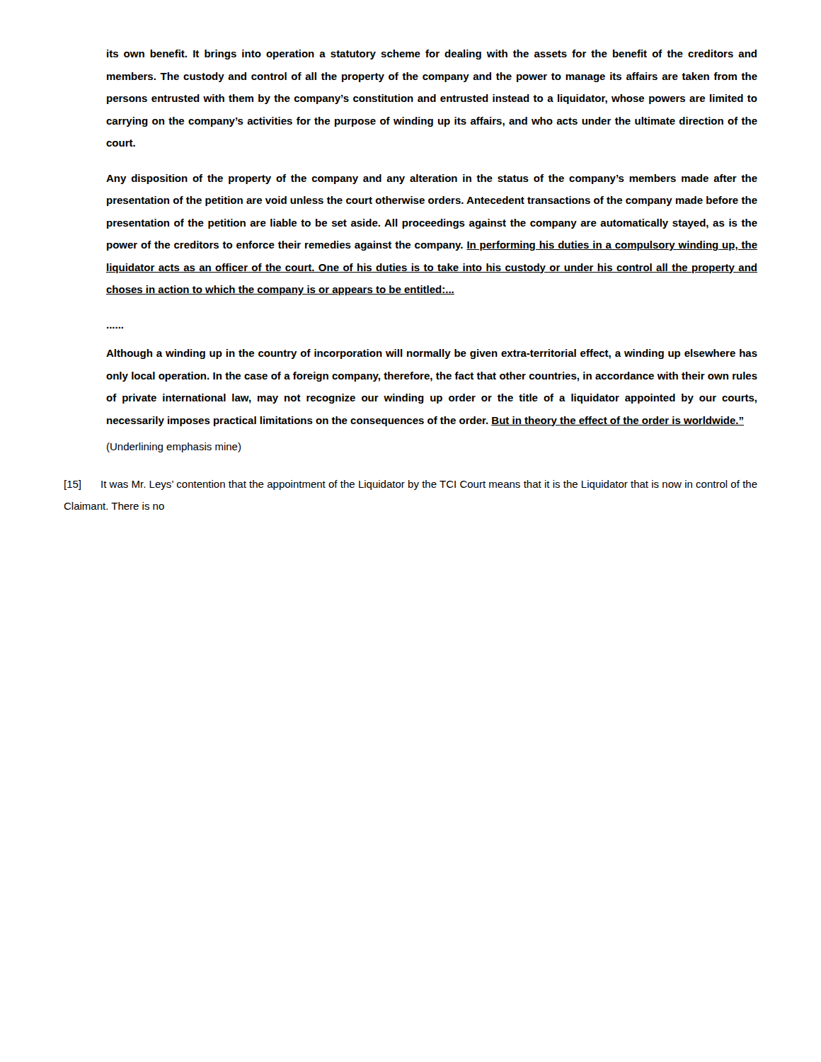its own benefit. It brings into operation a statutory scheme for dealing with the assets for the benefit of the creditors and members. The custody and control of all the property of the company and the power to manage its affairs are taken from the persons entrusted with them by the company’s constitution and entrusted instead to a liquidator, whose powers are limited to carrying on the company’s activities for the purpose of winding up its affairs, and who acts under the ultimate direction of the court.
Any disposition of the property of the company and any alteration in the status of the company’s members made after the presentation of the petition are void unless the court otherwise orders. Antecedent transactions of the company made before the presentation of the petition are liable to be set aside. All proceedings against the company are automatically stayed, as is the power of the creditors to enforce their remedies against the company. In performing his duties in a compulsory winding up, the liquidator acts as an officer of the court. One of his duties is to take into his custody or under his control all the property and choses in action to which the company is or appears to be entitled:...
......
Although a winding up in the country of incorporation will normally be given extra-territorial effect, a winding up elsewhere has only local operation. In the case of a foreign company, therefore, the fact that other countries, in accordance with their own rules of private international law, may not recognize our winding up order or the title of a liquidator appointed by our courts, necessarily imposes practical limitations on the consequences of the order. But in theory the effect of the order is worldwide.”
(Underlining emphasis mine)
[15] It was Mr. Leys’ contention that the appointment of the Liquidator by the TCI Court means that it is the Liquidator that is now in control of the Claimant. There is no